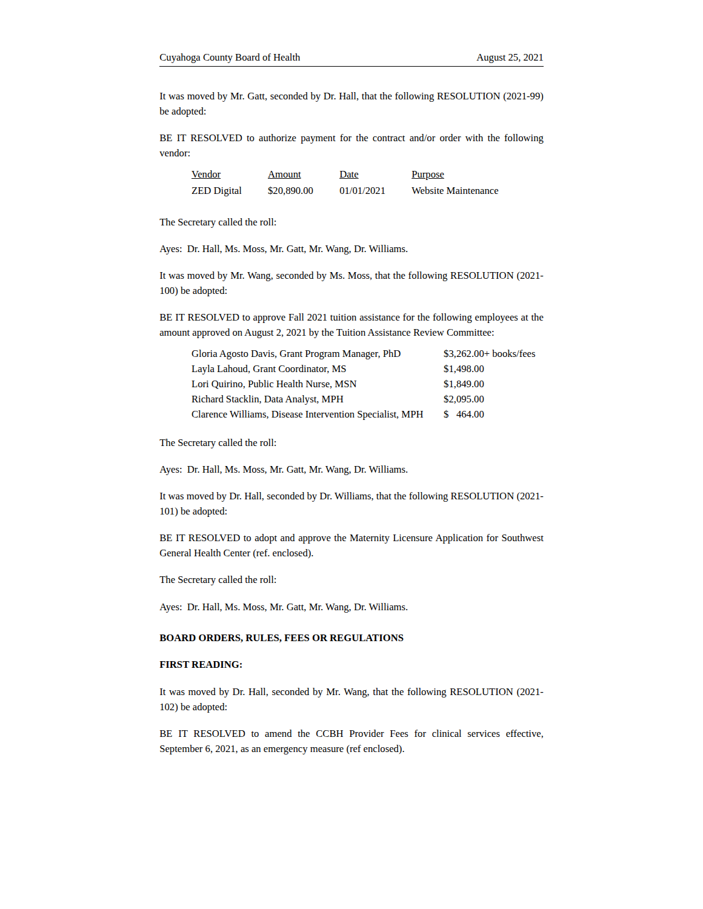Cuyahoga County Board of Health August 25, 2021
It was moved by Mr. Gatt, seconded by Dr. Hall, that the following RESOLUTION (2021-99) be adopted:
BE IT RESOLVED to authorize payment for the contract and/or order with the following vendor:
| Vendor | Amount | Date | Purpose |
| --- | --- | --- | --- |
| ZED Digital | $20,890.00 | 01/01/2021 | Website Maintenance |
The Secretary called the roll:
Ayes: Dr. Hall, Ms. Moss, Mr. Gatt, Mr. Wang, Dr. Williams.
It was moved by Mr. Wang, seconded by Ms. Moss, that the following RESOLUTION (2021-100) be adopted:
BE IT RESOLVED to approve Fall 2021 tuition assistance for the following employees at the amount approved on August 2, 2021 by the Tuition Assistance Review Committee:
| Gloria Agosto Davis, Grant Program Manager, PhD | $3,262.00+ books/fees |
| Layla Lahoud, Grant Coordinator, MS | $1,498.00 |
| Lori Quirino, Public Health Nurse, MSN | $1,849.00 |
| Richard Stacklin, Data Analyst, MPH | $2,095.00 |
| Clarence Williams, Disease Intervention Specialist, MPH | $ 464.00 |
The Secretary called the roll:
Ayes: Dr. Hall, Ms. Moss, Mr. Gatt, Mr. Wang, Dr. Williams.
It was moved by Dr. Hall, seconded by Dr. Williams, that the following RESOLUTION (2021-101) be adopted:
BE IT RESOLVED to adopt and approve the Maternity Licensure Application for Southwest General Health Center (ref. enclosed).
The Secretary called the roll:
Ayes: Dr. Hall, Ms. Moss, Mr. Gatt, Mr. Wang, Dr. Williams.
BOARD ORDERS, RULES, FEES OR REGULATIONS
FIRST READING:
It was moved by Dr. Hall, seconded by Mr. Wang, that the following RESOLUTION (2021-102) be adopted:
BE IT RESOLVED to amend the CCBH Provider Fees for clinical services effective, September 6, 2021, as an emergency measure (ref enclosed).